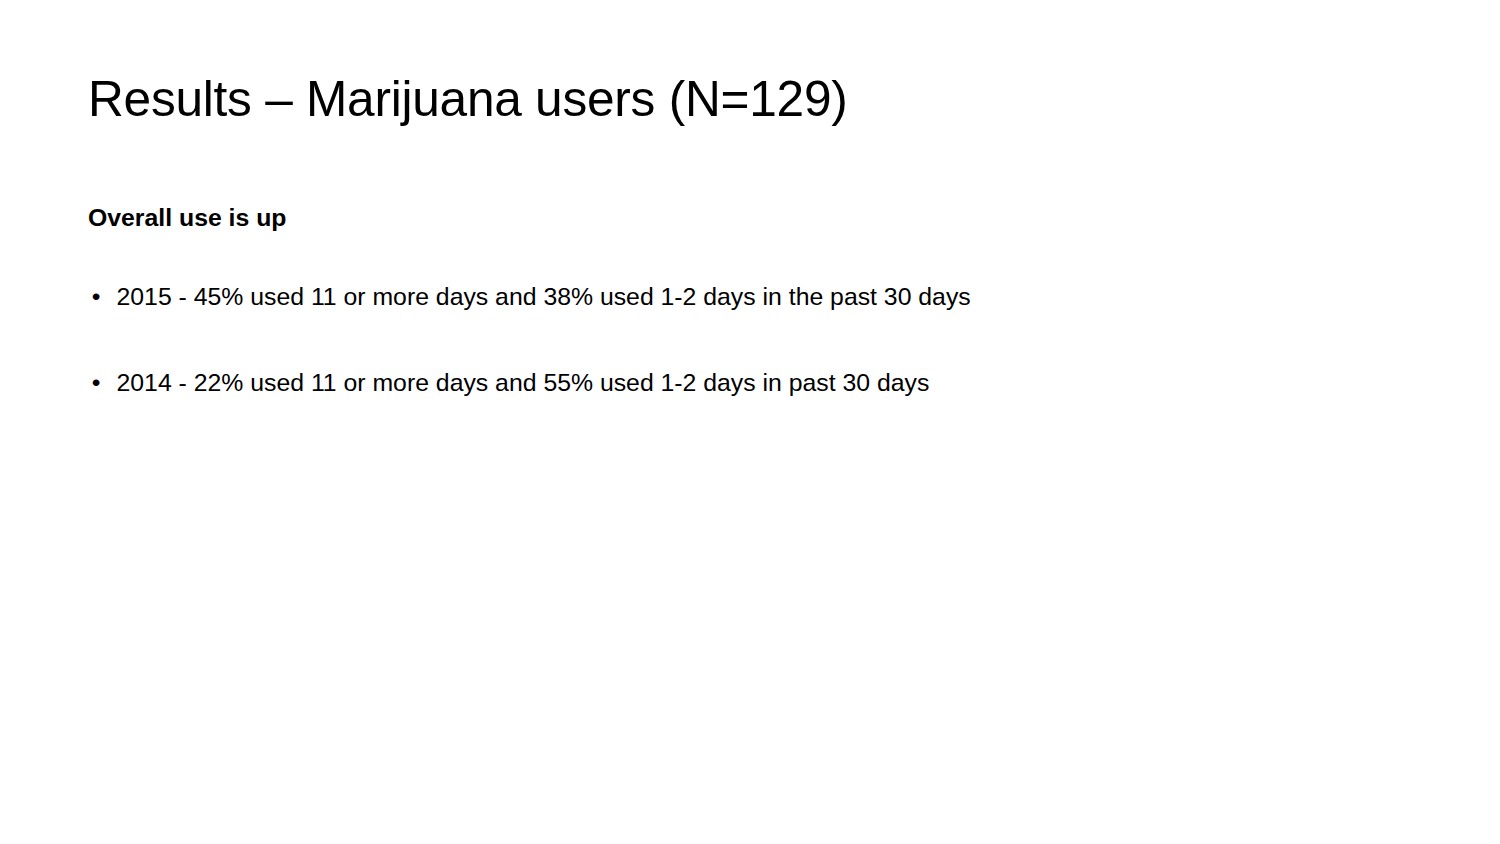Results – Marijuana users (N=129)
Overall use is up
2015 - 45% used 11 or more days and 38% used 1-2 days in the past 30 days
2014 - 22% used 11 or more days and 55% used 1-2 days in past 30 days